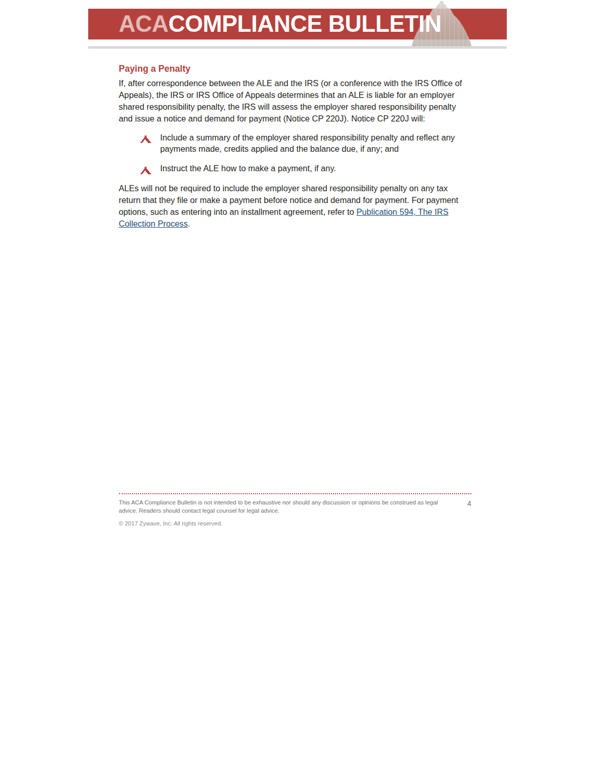ACACOMPLIANCE BULLETIN
Paying a Penalty
If, after correspondence between the ALE and the IRS (or a conference with the IRS Office of Appeals), the IRS or IRS Office of Appeals determines that an ALE is liable for an employer shared responsibility penalty, the IRS will assess the employer shared responsibility penalty and issue a notice and demand for payment (Notice CP 220J). Notice CP 220J will:
Include a summary of the employer shared responsibility penalty and reflect any payments made, credits applied and the balance due, if any; and
Instruct the ALE how to make a payment, if any.
ALEs will not be required to include the employer shared responsibility penalty on any tax return that they file or make a payment before notice and demand for payment. For payment options, such as entering into an installment agreement, refer to Publication 594, The IRS Collection Process.
This ACA Compliance Bulletin is not intended to be exhaustive nor should any discussion or opinions be construed as legal advice. Readers should contact legal counsel for legal advice.
© 2017 Zywave, Inc. All rights reserved.
4